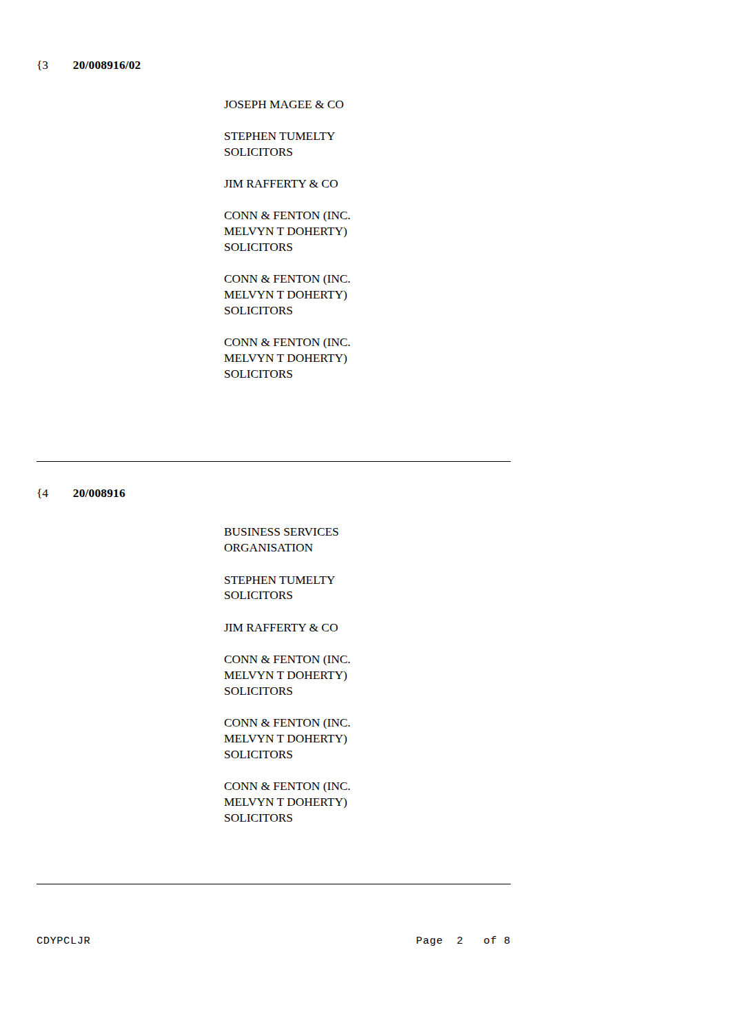{3
20/008916/02
JOSEPH MAGEE & CO
STEPHEN TUMELTY
SOLICITORS
JIM RAFFERTY & CO
CONN & FENTON (INC.
MELVYN T DOHERTY)
SOLICITORS
CONN & FENTON (INC.
MELVYN T DOHERTY)
SOLICITORS
CONN & FENTON (INC.
MELVYN T DOHERTY)
SOLICITORS
{4
20/008916
BUSINESS SERVICES
ORGANISATION
STEPHEN TUMELTY
SOLICITORS
JIM RAFFERTY & CO
CONN & FENTON (INC.
MELVYN T DOHERTY)
SOLICITORS
CONN & FENTON (INC.
MELVYN T DOHERTY)
SOLICITORS
CONN & FENTON (INC.
MELVYN T DOHERTY)
SOLICITORS
CDYPCLJR
Page 2 of 8